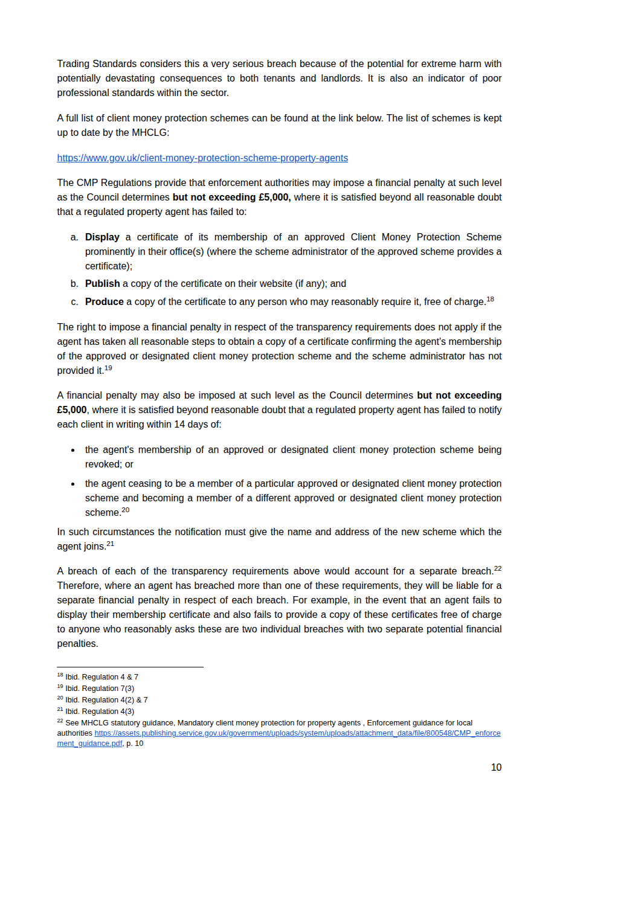Trading Standards considers this a very serious breach because of the potential for extreme harm with potentially devastating consequences to both tenants and landlords. It is also an indicator of poor professional standards within the sector.
A full list of client money protection schemes can be found at the link below. The list of schemes is kept up to date by the MHCLG:
https://www.gov.uk/client-money-protection-scheme-property-agents
The CMP Regulations provide that enforcement authorities may impose a financial penalty at such level as the Council determines but not exceeding £5,000, where it is satisfied beyond all reasonable doubt that a regulated property agent has failed to:
Display a certificate of its membership of an approved Client Money Protection Scheme prominently in their office(s) (where the scheme administrator of the approved scheme provides a certificate);
Publish a copy of the certificate on their website (if any); and
Produce a copy of the certificate to any person who may reasonably require it, free of charge.18
The right to impose a financial penalty in respect of the transparency requirements does not apply if the agent has taken all reasonable steps to obtain a copy of a certificate confirming the agent's membership of the approved or designated client money protection scheme and the scheme administrator has not provided it.19
A financial penalty may also be imposed at such level as the Council determines but not exceeding £5,000, where it is satisfied beyond reasonable doubt that a regulated property agent has failed to notify each client in writing within 14 days of:
the agent's membership of an approved or designated client money protection scheme being revoked; or
the agent ceasing to be a member of a particular approved or designated client money protection scheme and becoming a member of a different approved or designated client money protection scheme.20
In such circumstances the notification must give the name and address of the new scheme which the agent joins.21
A breach of each of the transparency requirements above would account for a separate breach.22 Therefore, where an agent has breached more than one of these requirements, they will be liable for a separate financial penalty in respect of each breach. For example, in the event that an agent fails to display their membership certificate and also fails to provide a copy of these certificates free of charge to anyone who reasonably asks these are two individual breaches with two separate potential financial penalties.
18 Ibid. Regulation 4 & 7
19 Ibid. Regulation 7(3)
20 Ibid. Regulation 4(2) & 7
21 Ibid. Regulation 4(3)
22 See MHCLG statutory guidance, Mandatory client money protection for property agents , Enforcement guidance for local authorities https://assets.publishing.service.gov.uk/government/uploads/system/uploads/attachment_data/file/800548/CMP_enforcement_guidance.pdf, p. 10
10